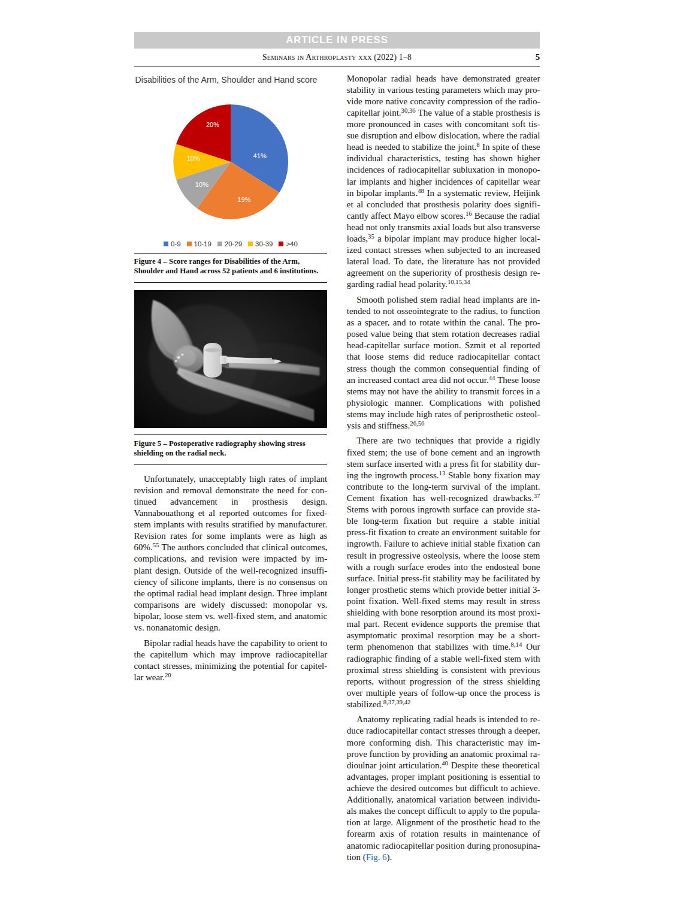ARTICLE IN PRESS
Seminars in Arthroplasty xxx (2022) 1–8 5
Disabilities of the Arm, Shoulder and Hand score
41% 19% 10% 10% 20%
0-9 10-19 20-29 30-39 >40
Figure 4 – Score ranges for Disabilities of the Arm, Shoulder and Hand across 52 patients and 6 institutions.
Figure 5 – Postoperative radiography showing stress shielding on the radial neck.
Unfortunately, unacceptably high rates of implant revision and removal demonstrate the need for continued advancement in prosthesis design. Vannabouathong et al reported outcomes for fixed-stem implants with results stratified by manufacturer. Revision rates for some implants were as high as 60%.55 The authors concluded that clinical outcomes, complications, and revision were impacted by implant design. Outside of the well-recognized insufficiency of silicone implants, there is no consensus on the optimal radial head implant design. Three implant comparisons are widely discussed: monopolar vs. bipolar, loose stem vs. well-fixed stem, and anatomic vs. nonanatomic design.
Bipolar radial heads have the capability to orient to the capitellum which may improve radiocapitellar contact stresses, minimizing the potential for capitellar wear.20
Monopolar radial heads have demonstrated greater stability in various testing parameters which may provide more native concavity compression of the radiocapitellar joint.30,36 The value of a stable prosthesis is more pronounced in cases with concomitant soft tissue disruption and elbow dislocation, where the radial head is needed to stabilize the joint.8 In spite of these individual characteristics, testing has shown higher incidences of radiocapitellar subluxation in monopolar implants and higher incidences of capitellar wear in bipolar implants.48 In a systematic review, Heijink et al concluded that prosthesis polarity does significantly affect Mayo elbow scores.16 Because the radial head not only transmits axial loads but also transverse loads,35 a bipolar implant may produce higher localized contact stresses when subjected to an increased lateral load. To date, the literature has not provided agreement on the superiority of prosthesis design regarding radial head polarity.10,15,34
Smooth polished stem radial head implants are intended to not osseointegrate to the radius, to function as a spacer, and to rotate within the canal. The proposed value being that stem rotation decreases radial head-capitellar surface motion. Szmit et al reported that loose stems did reduce radiocapitellar contact stress though the common consequential finding of an increased contact area did not occur.44 These loose stems may not have the ability to transmit forces in a physiologic manner. Complications with polished stems may include high rates of periprosthetic osteolysis and stiffness.26,56
There are two techniques that provide a rigidly fixed stem; the use of bone cement and an ingrowth stem surface inserted with a press fit for stability during the ingrowth process.13 Stable bony fixation may contribute to the long-term survival of the implant. Cement fixation has well-recognized drawbacks.37 Stems with porous ingrowth surface can provide stable long-term fixation but require a stable initial press-fit fixation to create an environment suitable for ingrowth. Failure to achieve initial stable fixation can result in progressive osteolysis, where the loose stem with a rough surface erodes into the endosteal bone surface. Initial press-fit stability may be facilitated by longer prosthetic stems which provide better initial 3-point fixation. Well-fixed stems may result in stress shielding with bone resorption around its most proximal part. Recent evidence supports the premise that asymptomatic proximal resorption may be a short-term phenomenon that stabilizes with time.8,14 Our radiographic finding of a stable well-fixed stem with proximal stress shielding is consistent with previous reports, without progression of the stress shielding over multiple years of follow-up once the process is stabilized.8,37,39,42
Anatomy replicating radial heads is intended to reduce radiocapitellar contact stresses through a deeper, more conforming dish. This characteristic may improve function by providing an anatomic proximal radioulnar joint articulation.40 Despite these theoretical advantages, proper implant positioning is essential to achieve the desired outcomes but difficult to achieve. Additionally, anatomical variation between individuals makes the concept difficult to apply to the population at large. Alignment of the prosthetic head to the forearm axis of rotation results in maintenance of anatomic radiocapitellar position during pronosupination (Fig. 6).